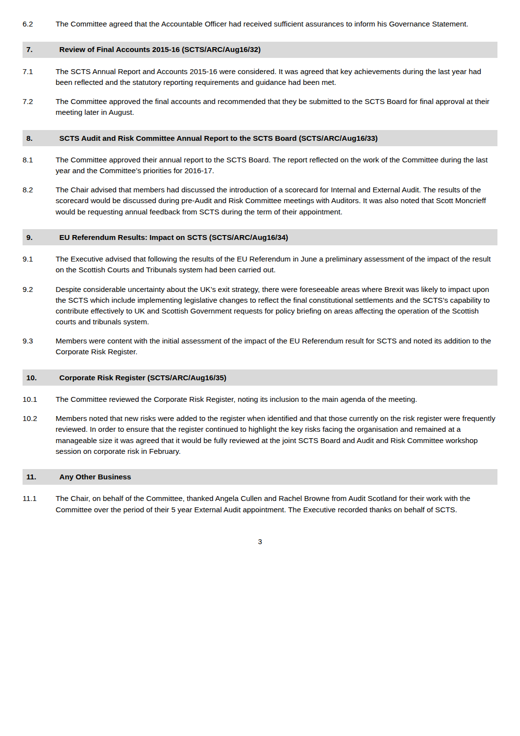6.2 The Committee agreed that the Accountable Officer had received sufficient assurances to inform his Governance Statement.
7. Review of Final Accounts 2015-16 (SCTS/ARC/Aug16/32)
7.1 The SCTS Annual Report and Accounts 2015-16 were considered. It was agreed that key achievements during the last year had been reflected and the statutory reporting requirements and guidance had been met.
7.2 The Committee approved the final accounts and recommended that they be submitted to the SCTS Board for final approval at their meeting later in August.
8. SCTS Audit and Risk Committee Annual Report to the SCTS Board (SCTS/ARC/Aug16/33)
8.1 The Committee approved their annual report to the SCTS Board. The report reflected on the work of the Committee during the last year and the Committee’s priorities for 2016-17.
8.2 The Chair advised that members had discussed the introduction of a scorecard for Internal and External Audit. The results of the scorecard would be discussed during pre-Audit and Risk Committee meetings with Auditors. It was also noted that Scott Moncrieff would be requesting annual feedback from SCTS during the term of their appointment.
9. EU Referendum Results: Impact on SCTS (SCTS/ARC/Aug16/34)
9.1 The Executive advised that following the results of the EU Referendum in June a preliminary assessment of the impact of the result on the Scottish Courts and Tribunals system had been carried out.
9.2 Despite considerable uncertainty about the UK’s exit strategy, there were foreseeable areas where Brexit was likely to impact upon the SCTS which include implementing legislative changes to reflect the final constitutional settlements and the SCTS’s capability to contribute effectively to UK and Scottish Government requests for policy briefing on areas affecting the operation of the Scottish courts and tribunals system.
9.3 Members were content with the initial assessment of the impact of the EU Referendum result for SCTS and noted its addition to the Corporate Risk Register.
10. Corporate Risk Register (SCTS/ARC/Aug16/35)
10.1 The Committee reviewed the Corporate Risk Register, noting its inclusion to the main agenda of the meeting.
10.2 Members noted that new risks were added to the register when identified and that those currently on the risk register were frequently reviewed. In order to ensure that the register continued to highlight the key risks facing the organisation and remained at a manageable size it was agreed that it would be fully reviewed at the joint SCTS Board and Audit and Risk Committee workshop session on corporate risk in February.
11. Any Other Business
11.1 The Chair, on behalf of the Committee, thanked Angela Cullen and Rachel Browne from Audit Scotland for their work with the Committee over the period of their 5 year External Audit appointment. The Executive recorded thanks on behalf of SCTS.
3